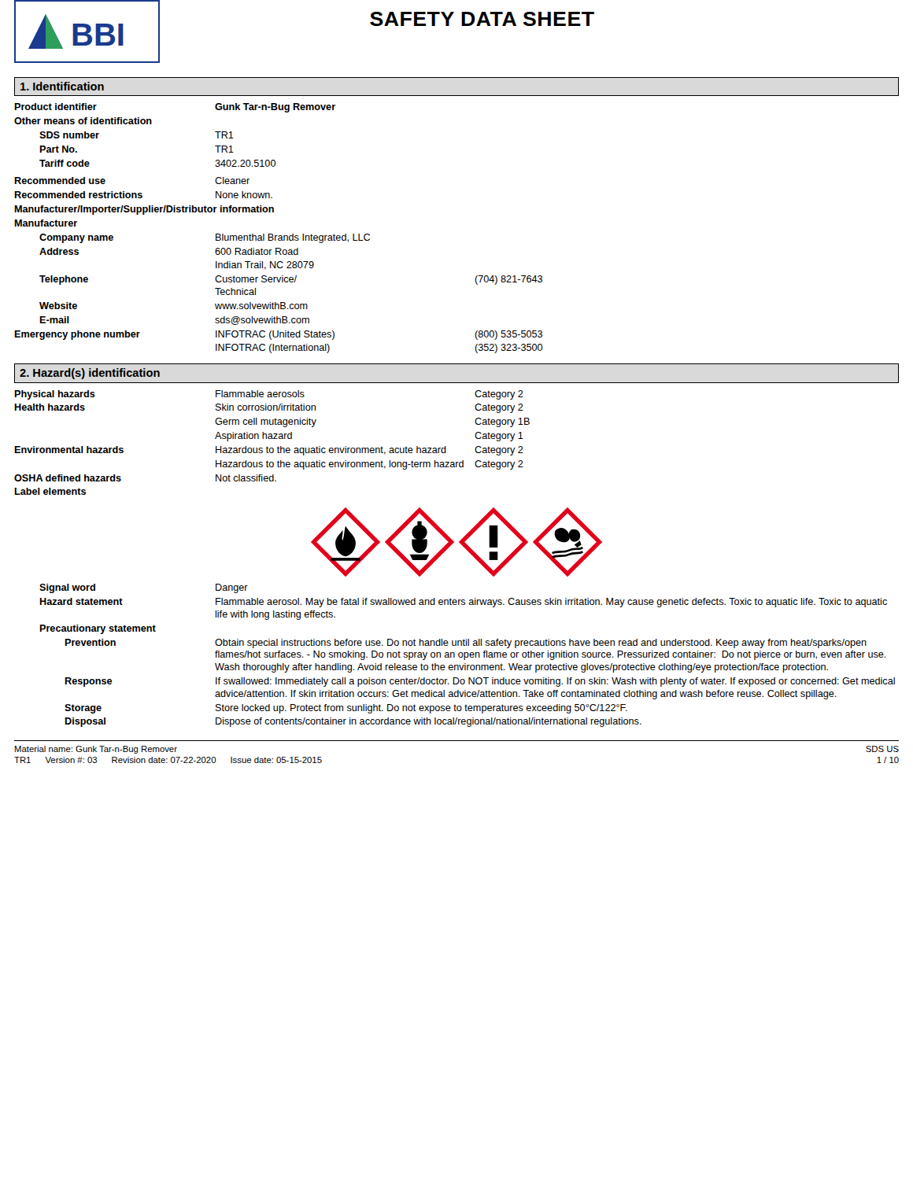BBI
SAFETY DATA SHEET
1. Identification
| Product identifier | Gunk Tar-n-Bug Remover |
| Other means of identification | |
| SDS number | TR1 |
| Part No. | TR1 |
| Tariff code | 3402.20.5100 |
| Recommended use | Cleaner |
| Recommended restrictions | None known. |
| Manufacturer/Importer/Supplier/Distributor information |
| Manufacturer | |
| Company name | Blumenthal Brands Integrated, LLC | |
| Address | 600 Radiator Road | |
| | Indian Trail, NC 28079 | |
| Telephone | Customer Service/ Technical | (704) 821-7643 |
| Website | www.solvewithB.com | |
| E-mail | sds@solvewithB.com | |
| Emergency phone number | INFOTRAC (United States) | (800) 535-5053 |
| | INFOTRAC (International) | (352) 323-3500 |
2. Hazard(s) identification
| Physical hazards | Flammable aerosols | Category 2 |
| Health hazards | Skin corrosion/irritation | Category 2 |
| | Germ cell mutagenicity | Category 1B |
| | Aspiration hazard | Category 1 |
| Environmental hazards | Hazardous to the aquatic environment, acute hazard | Category 2 |
| | Hazardous to the aquatic environment, long-term hazard | Category 2 |
| OSHA defined hazards | Not classified. |
| Label elements | |
| Signal word | Danger |
| Hazard statement | Flammable aerosol. May be fatal if swallowed and enters airways. Causes skin irritation. May cause genetic defects. Toxic to aquatic life. Toxic to aquatic life with long lasting effects. |
| Precautionary statement | |
| Prevention | Obtain special instructions before use. Do not handle until all safety precautions have been read and understood. Keep away from heat/sparks/open flames/hot surfaces. - No smoking. Do not spray on an open flame or other ignition source. Pressurized container: Do not pierce or burn, even after use. Wash thoroughly after handling. Avoid release to the environment. Wear protective gloves/protective clothing/eye protection/face protection. |
| Response | If swallowed: Immediately call a poison center/doctor. Do NOT induce vomiting. If on skin: Wash with plenty of water. If exposed or concerned: Get medical advice/attention. If skin irritation occurs: Get medical advice/attention. Take off contaminated clothing and wash before reuse. Collect spillage. |
| Storage | Store locked up. Protect from sunlight. Do not expose to temperatures exceeding 50°C/122°F. |
| Disposal | Dispose of contents/container in accordance with local/regional/national/international regulations. |
Material name: Gunk Tar-n-Bug Remover
SDS US
TR1 Version #: 03 Revision date: 07-22-2020 Issue date: 05-15-2015
1 / 10